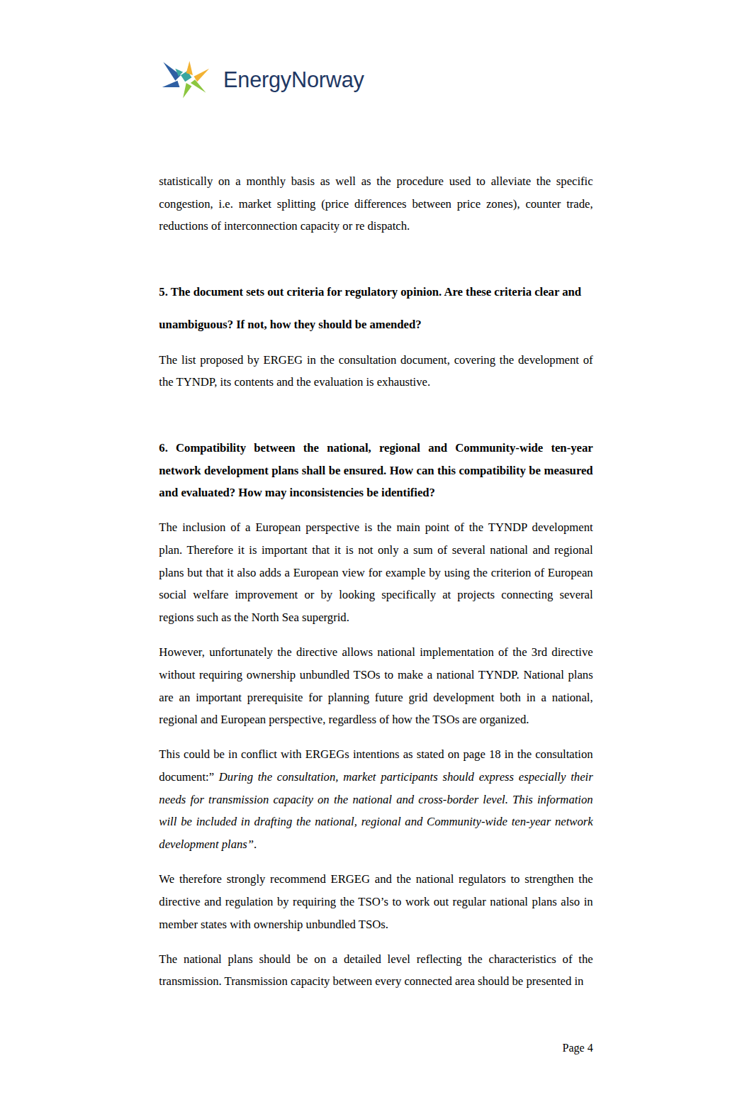Energy Norway
statistically on a monthly basis as well as the procedure used to alleviate the specific congestion, i.e. market splitting (price differences between price zones), counter trade, reductions of interconnection capacity or re dispatch.
5. The document sets out criteria for regulatory opinion. Are these criteria clear and
unambiguous? If not, how they should be amended?
The list proposed by ERGEG in the consultation document, covering the development of the TYNDP, its contents and the evaluation is exhaustive.
6. Compatibility between the national, regional and Community-wide ten-year network development plans shall be ensured. How can this compatibility be measured and evaluated? How may inconsistencies be identified?
The inclusion of a European perspective is the main point of the TYNDP development plan. Therefore it is important that it is not only a sum of several national and regional plans but that it also adds a European view for example by using the criterion of European social welfare improvement or by looking specifically at projects connecting several regions such as the North Sea supergrid.
However, unfortunately the directive allows national implementation of the 3rd directive without requiring ownership unbundled TSOs to make a national TYNDP. National plans are an important prerequisite for planning future grid development both in a national, regional and European perspective, regardless of how the TSOs are organized.
This could be in conflict with ERGEGs intentions as stated on page 18 in the consultation document:” During the consultation, market participants should express especially their needs for transmission capacity on the national and cross-border level. This information will be included in drafting the national, regional and Community-wide ten-year network development plans”.
We therefore strongly recommend ERGEG and the national regulators to strengthen the directive and regulation by requiring the TSO’s to work out regular national plans also in member states with ownership unbundled TSOs.
The national plans should be on a detailed level reflecting the characteristics of the transmission. Transmission capacity between every connected area should be presented in
Page 4